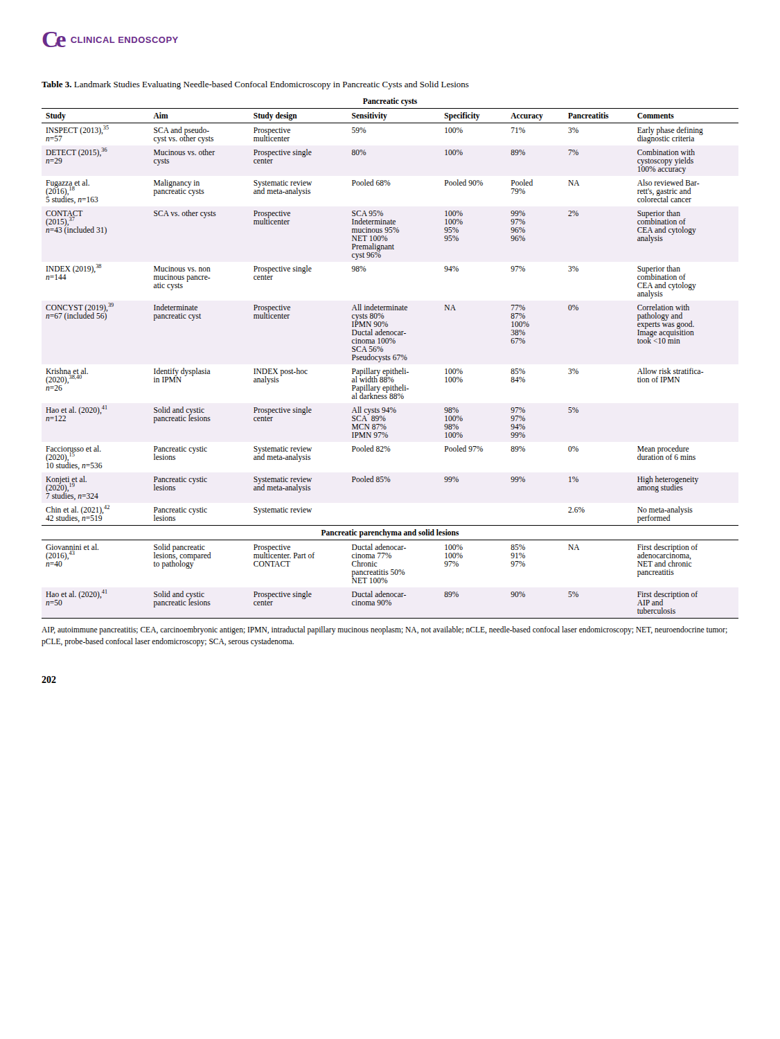Ce CLINICAL ENDOSCOPY
Table 3. Landmark Studies Evaluating Needle-based Confocal Endomicroscopy in Pancreatic Cysts and Solid Lesions
| Pancreatic cysts |
| --- |
| Study | Aim | Study design | Sensitivity | Specificity | Accuracy | Pancreatitis | Comments |
| INSPECT (2013), 35 n =57 | SCA and pseudo- cyst vs. other cysts | Prospective multicenter | 59% | 100% | 71% | 3% | Early phase defining diagnostic criteria |
| DETECT (2015), 36 n =29 | Mucinous vs. other cysts | Prospective single center | 80% | 100% | 89% | 7% | Combination with cystoscopy yields 100% accuracy |
| Fugazza et al. (2016), 18 5 studies, n =163 | Malignancy in pancreatic cysts | Systematic review and meta-analysis | Pooled 68% | Pooled 90% | Pooled 79% | NA | Also reviewed Bar- rett's, gastric and colorectal cancer |
| CONTACT (2015), 37 n =43 (included 31) | SCA vs. other cysts | Prospective multicenter | SCA 95% Indeterminate mucinous 95% NET 100% Premalignant cyst 96% | 100% 100% 95% 95% | 99% 97% 96% 96% | 2% | Superior than combination of CEA and cytology analysis |
| INDEX (2019), 38 n =144 | Mucinous vs. non mucinous pancre- atic cysts | Prospective single center | 98% | 94% | 97% | 3% | Superior than combination of CEA and cytology analysis |
| CONCYST (2019), 39 n =67 (included 56) | Indeterminate pancreatic cyst | Prospective multicenter | All indeterminate cysts 80% IPMN 90% Ductal adenocar- cinoma 100% SCA 56% Pseudocysts 67% | NA | 77% 87% 100% 38% 67% | 0% | Correlation with pathology and experts was good. Image acquisition took <10 min |
| Krishna et al. (2020), 38,40 n =26 | Identify dysplasia in IPMN | INDEX post-hoc analysis | Papillary epitheli- al width 88% Papillary epitheli- al darkness 88% | 100% 100% | 85% 84% | 3% | Allow risk stratifica- tion of IPMN |
| Hao et al. (2020), 41 n =122 | Solid and cystic pancreatic lesions | Prospective single center | All cysts 94% SCA 89% MCN 87% IPMN 97% | 98% 100% 98% 100% | 97% 97% 94% 99% | 5% | |
| Facciorusso et al. (2020), 15 10 studies, n =536 | Pancreatic cystic lesions | Systematic review and meta-analysis | Pooled 82% | Pooled 97% | 89% | 0% | Mean procedure duration of 6 mins |
| Konjeti et al. (2020), 19 7 studies, n =324 | Pancreatic cystic lesions | Systematic review and meta-analysis | Pooled 85% | 99% | 99% | 1% | High heterogeneity among studies |
| Chin et al. (2021), 42 42 studies, n =519 | Pancreatic cystic lesions | Systematic review | | | | 2.6% | No meta-analysis performed |
| Pancreatic parenchyma and solid lesions |
| Giovannini et al. (2016), 43 n =40 | Solid pancreatic lesions, compared to pathology | Prospective multicenter. Part of CONTACT | Ductal adenocar- cinoma 77% Chronic pancreatitis 50% NET 100% | 100% 100% 97% | 85% 91% 97% | NA | First description of adenocarcinoma, NET and chronic pancreatitis |
| Hao et al. (2020), 41 n =50 | Solid and cystic pancreatic lesions | Prospective single center | Ductal adenocar- cinoma 90% | 89% | 90% | 5% | First description of AIP and tuberculosis |
AIP, autoimmune pancreatitis; CEA, carcinoembryonic antigen; IPMN, intraductal papillary mucinous neoplasm; NA, not available; nCLE, needle-based confocal laser endomicroscopy; NET, neuroendocrine tumor; pCLE, probe-based confocal laser endomicroscopy; SCA, serous cystadenoma.
202